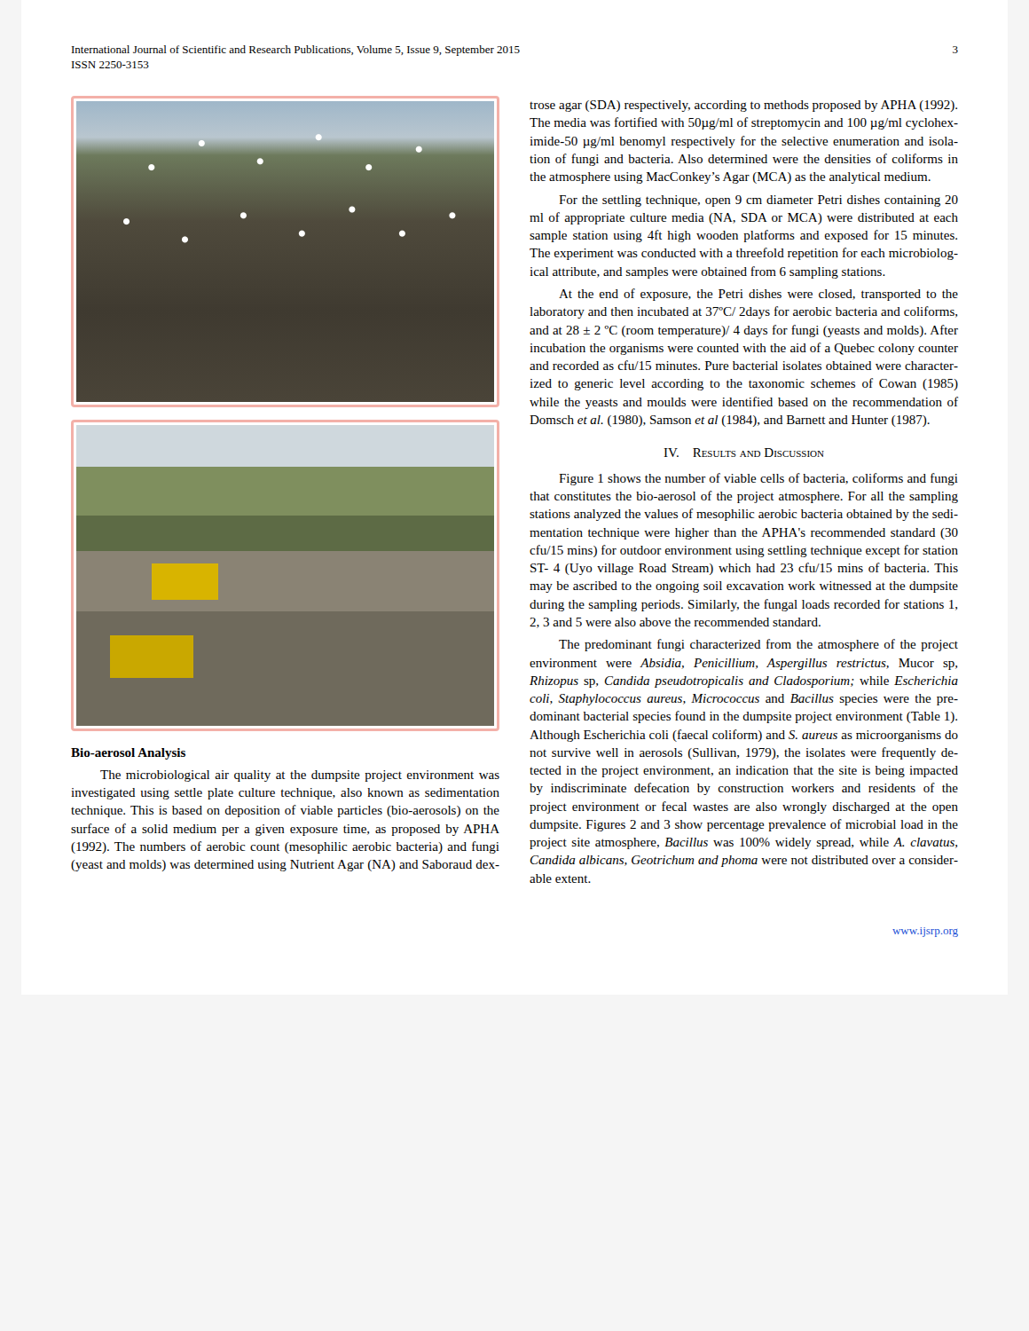International Journal of Scientific and Research Publications, Volume 5, Issue 9, September 2015
ISSN 2250-3153 3
Bio-aerosol Analysis
The microbiological air quality at the dumpsite project environment was investigated using settle plate culture technique, also known as sedimentation technique. This is based on deposition of viable particles (bio-aerosols) on the surface of a solid medium per a given exposure time, as proposed by APHA (1992). The numbers of aerobic count (mesophilic aerobic bacteria) and fungi (yeast and molds) was determined using Nutrient Agar (NA) and Saboraud dextrose agar (SDA) respectively, according to methods proposed by APHA (1992). The media was fortified with 50µg/ml of streptomycin and 100 µg/ml cycloheximide-50 µg/ml benomyl respectively for the selective enumeration and isolation of fungi and bacteria. Also determined were the densities of coliforms in the atmosphere using MacConkey’s Agar (MCA) as the analytical medium.
For the settling technique, open 9 cm diameter Petri dishes containing 20 ml of appropriate culture media (NA, SDA or MCA) were distributed at each sample station using 4ft high wooden platforms and exposed for 15 minutes. The experiment was conducted with a threefold repetition for each microbiological attribute, and samples were obtained from 6 sampling stations.
At the end of exposure, the Petri dishes were closed, transported to the laboratory and then incubated at 37ºC/ 2days for aerobic bacteria and coliforms, and at 28 ± 2 ºC (room temperature)/ 4 days for fungi (yeasts and molds). After incubation the organisms were counted with the aid of a Quebec colony counter and recorded as cfu/15 minutes. Pure bacterial isolates obtained were characterized to generic level according to the taxonomic schemes of Cowan (1985) while the yeasts and moulds were identified based on the recommendation of Domsch et al. (1980), Samson et al (1984), and Barnett and Hunter (1987).
IV. Results and Discussion
Figure 1 shows the number of viable cells of bacteria, coliforms and fungi that constitutes the bio-aerosol of the project atmosphere. For all the sampling stations analyzed the values of mesophilic aerobic bacteria obtained by the sedimentation technique were higher than the APHA's recommended standard (30 cfu/15 mins) for outdoor environment using settling technique except for station ST- 4 (Uyo village Road Stream) which had 23 cfu/15 mins of bacteria. This may be ascribed to the ongoing soil excavation work witnessed at the dumpsite during the sampling periods. Similarly, the fungal loads recorded for stations 1, 2, 3 and 5 were also above the recommended standard.
The predominant fungi characterized from the atmosphere of the project environment were Absidia, Penicillium, Aspergillus restrictus, Mucor sp, Rhizopus sp, Candida pseudotropicalis and Cladosporium; while Escherichia coli, Staphylococcus aureus, Micrococcus and Bacillus species were the predominant bacterial species found in the dumpsite project environment (Table 1). Although Escherichia coli (faecal coliform) and S. aureus as microorganisms do not survive well in aerosols (Sullivan, 1979), the isolates were frequently detected in the project environment, an indication that the site is being impacted by indiscriminate defecation by construction workers and residents of the project environment or fecal wastes are also wrongly discharged at the open dumpsite. Figures 2 and 3 show percentage prevalence of microbial load in the project site atmosphere, Bacillus was 100% widely spread, while A. clavatus, Candida albicans, Geotrichum and phoma were not distributed over a considerable extent.
www.ijsrp.org